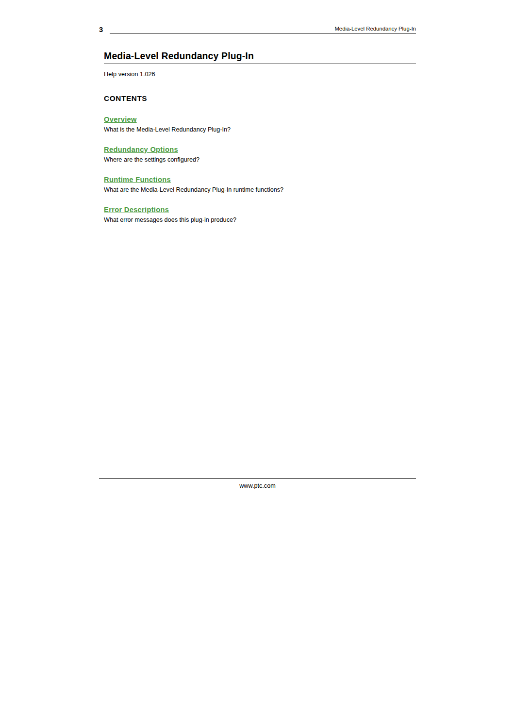3
Media-Level Redundancy Plug-In
Media-Level Redundancy Plug-In
Help version 1.026
CONTENTS
Overview
What is the Media-Level Redundancy Plug-In?
Redundancy Options
Where are the settings configured?
Runtime Functions
What are the Media-Level Redundancy Plug-In runtime functions?
Error Descriptions
What error messages does this plug-in produce?
www.ptc.com